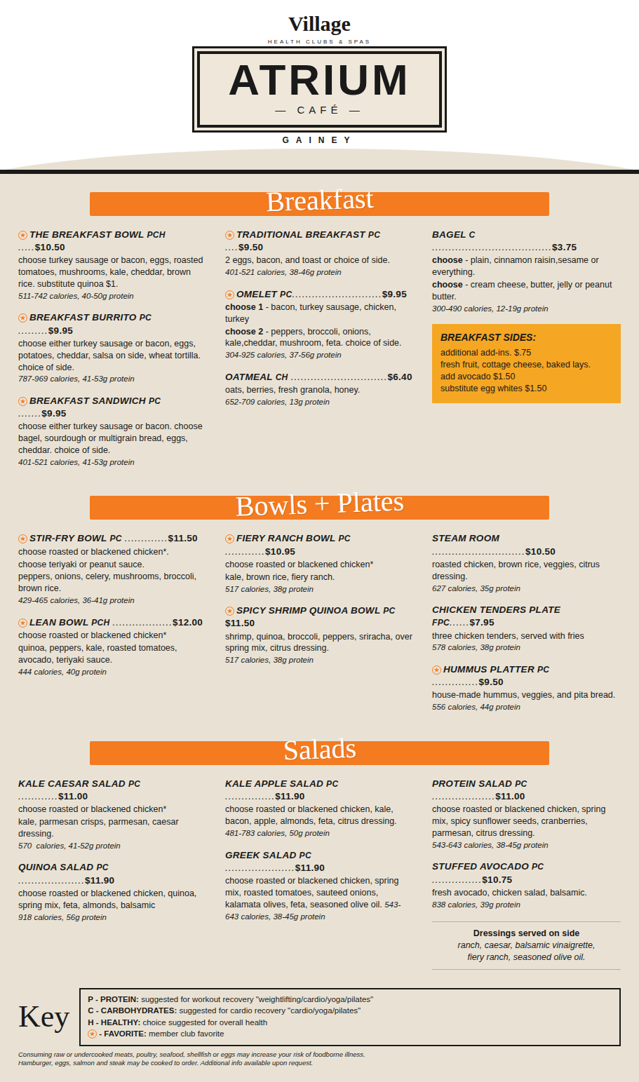Village HEALTH CLUBS & SPAS
ATRIUM
— CAFÉ —
GAINEY
Breakfast
★THE BREAKFAST BOWL PCH .....$10.50
choose turkey sausage or bacon, eggs, roasted tomatoes, mushrooms, kale, cheddar, brown rice. substitute quinoa $1.
511-742 calories, 40-50g protein
★BREAKFAST BURRITO PC .........$9.95
choose either turkey sausage or bacon, eggs, potatoes, cheddar, salsa on side, wheat tortilla. choice of side.
787-969 calories, 41-53g protein
★BREAKFAST SANDWICH PC .......$9.95
choose either turkey sausage or bacon. choose bagel, sourdough or multigrain bread, eggs, cheddar. choice of side.
401-521 calories, 41-53g protein
★TRADITIONAL BREAKFAST PC ....$9.50
2 eggs, bacon, and toast or choice of side.
401-521 calories, 38-46g protein
★OMELET PC...........................$9.95
choose 1 - bacon, turkey sausage, chicken, turkey
choose 2 - peppers, broccoli, onions, kale,cheddar, mushroom, feta. choice of side.
304-925 calories, 37-56g protein
OATMEAL CH .............................$6.40
oats, berries, fresh granola, honey.
652-709 calories, 13g protein
BAGEL C ....................................$3.75
choose - plain, cinnamon raisin,sesame or everything.
choose - cream cheese, butter, jelly or peanut butter.
300-490 calories, 12-19g protein
BREAKFAST SIDES:
additional add-ins. $.75
fresh fruit, cottage cheese, baked lays.
add avocado $1.50
substitute egg whites $1.50
Bowls + Plates
★STIR-FRY BOWL PC .............$11.50
choose roasted or blackened chicken*.
choose teriyaki or peanut sauce.
peppers, onions, celery, mushrooms, broccoli, brown rice.
429-465 calories, 36-41g protein
★LEAN BOWL PCH ..................$12.00
choose roasted or blackened chicken*
quinoa, peppers, kale, roasted tomatoes, avocado, teriyaki sauce.
444 calories, 40g protein
★FIERY RANCH BOWL PC ............$10.95
choose roasted or blackened chicken*
kale, brown rice, fiery ranch.
517 calories, 38g protein
★SPICY SHRIMP QUINOA BOWL PC $11.50
shrimp, quinoa, broccoli, peppers, sriracha, over spring mix, citrus dressing.
517 calories, 38g protein
STEAM ROOM ............................$10.50
roasted chicken, brown rice, veggies, citrus dressing.
627 calories, 35g protein
CHICKEN TENDERS PLATE FPC......$7.95
three chicken tenders, served with fries
578 calories, 38g protein
★HUMMUS PLATTER PC ..............$9.50
house-made hummus, veggies, and pita bread.
556 calories, 44g protein
Salads
KALE CAESAR SALAD PC ............$11.00
choose roasted or blackened chicken*
kale, parmesan crisps, parmesan, caesar dressing.
570 calories, 41-52g protein
QUINOA SALAD PC ....................$11.90
choose roasted or blackened chicken, quinoa, spring mix, feta, almonds, balsamic
918 calories, 56g protein
KALE APPLE SALAD PC ...............$11.90
choose roasted or blackened chicken, kale, bacon, apple, almonds, feta, citrus dressing.
481-783 calories, 50g protein
GREEK SALAD PC .....................$11.90
choose roasted or blackened chicken, spring mix, roasted tomatoes, sauteed onions, kalamata olives, feta, seasoned olive oil. 543-643 calories, 38-45g protein
PROTEIN SALAD PC ...................$11.00
choose roasted or blackened chicken, spring mix, spicy sunflower seeds, cranberries, parmesan, citrus dressing.
543-643 calories, 38-45g protein
STUFFED AVOCADO PC ...............$10.75
fresh avocado, chicken salad, balsamic.
838 calories, 39g protein
Dressings served on side
ranch, caesar, balsamic vinaigrette,
fiery ranch, seasoned olive oil.
Key
P - PROTEIN: suggested for workout recovery "weightlifting/cardio/yoga/pilates"
C - CARBOHYDRATES: suggested for cardio recovery "cardio/yoga/pilates"
H - HEALTHY: choice suggested for overall health
★- FAVORITE: member club favorite
Consuming raw or undercooked meats, poultry, seafood, shellfish or eggs may increase your risk of foodborne illness.
Hamburger, eggs, salmon and steak may be cooked to order. Additional info available upon request.